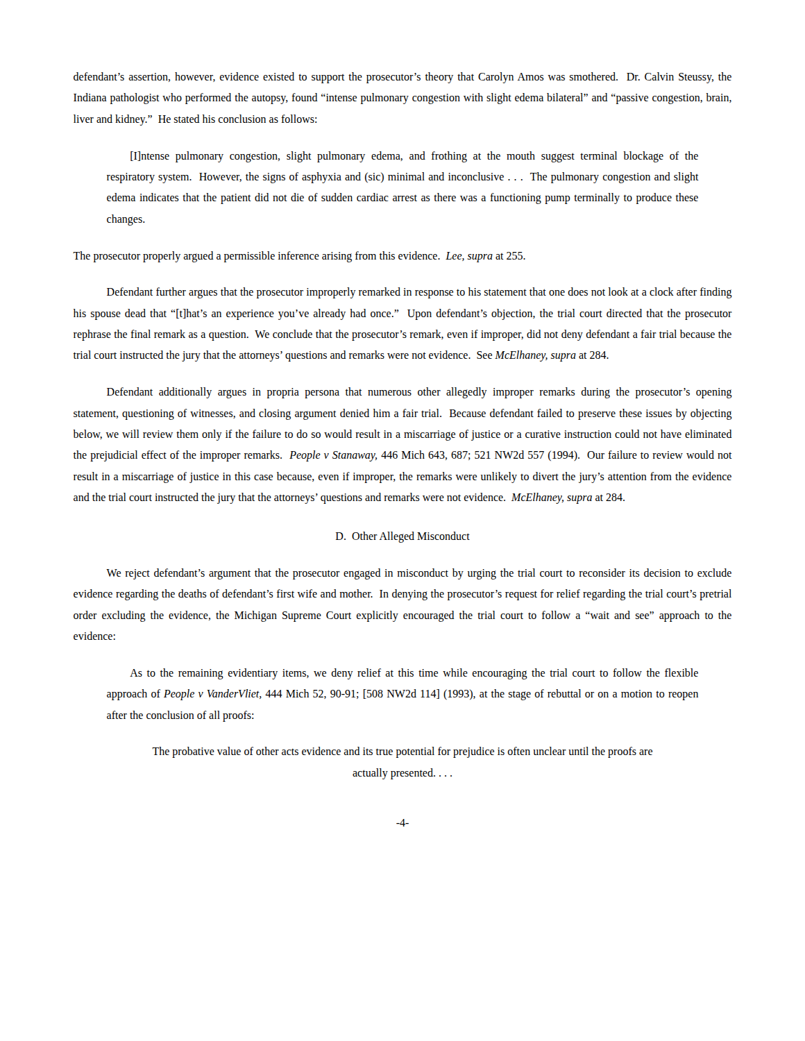defendant’s assertion, however, evidence existed to support the prosecutor’s theory that Carolyn Amos was smothered. Dr. Calvin Steussy, the Indiana pathologist who performed the autopsy, found “intense pulmonary congestion with slight edema bilateral” and “passive congestion, brain, liver and kidney.” He stated his conclusion as follows:
[I]ntense pulmonary congestion, slight pulmonary edema, and frothing at the mouth suggest terminal blockage of the respiratory system. However, the signs of asphyxia and (sic) minimal and inconclusive . . . The pulmonary congestion and slight edema indicates that the patient did not die of sudden cardiac arrest as there was a functioning pump terminally to produce these changes.
The prosecutor properly argued a permissible inference arising from this evidence. Lee, supra at 255.
Defendant further argues that the prosecutor improperly remarked in response to his statement that one does not look at a clock after finding his spouse dead that “[t]hat’s an experience you’ve already had once.” Upon defendant’s objection, the trial court directed that the prosecutor rephrase the final remark as a question. We conclude that the prosecutor’s remark, even if improper, did not deny defendant a fair trial because the trial court instructed the jury that the attorneys’ questions and remarks were not evidence. See McElhaney, supra at 284.
Defendant additionally argues in propria persona that numerous other allegedly improper remarks during the prosecutor’s opening statement, questioning of witnesses, and closing argument denied him a fair trial. Because defendant failed to preserve these issues by objecting below, we will review them only if the failure to do so would result in a miscarriage of justice or a curative instruction could not have eliminated the prejudicial effect of the improper remarks. People v Stanaway, 446 Mich 643, 687; 521 NW2d 557 (1994). Our failure to review would not result in a miscarriage of justice in this case because, even if improper, the remarks were unlikely to divert the jury’s attention from the evidence and the trial court instructed the jury that the attorneys’ questions and remarks were not evidence. McElhaney, supra at 284.
D. Other Alleged Misconduct
We reject defendant’s argument that the prosecutor engaged in misconduct by urging the trial court to reconsider its decision to exclude evidence regarding the deaths of defendant’s first wife and mother. In denying the prosecutor’s request for relief regarding the trial court’s pretrial order excluding the evidence, the Michigan Supreme Court explicitly encouraged the trial court to follow a “wait and see” approach to the evidence:
As to the remaining evidentiary items, we deny relief at this time while encouraging the trial court to follow the flexible approach of People v VanderVliet, 444 Mich 52, 90-91; [508 NW2d 114] (1993), at the stage of rebuttal or on a motion to reopen after the conclusion of all proofs:
The probative value of other acts evidence and its true potential for prejudice is often unclear until the proofs are actually presented. . . .
-4-